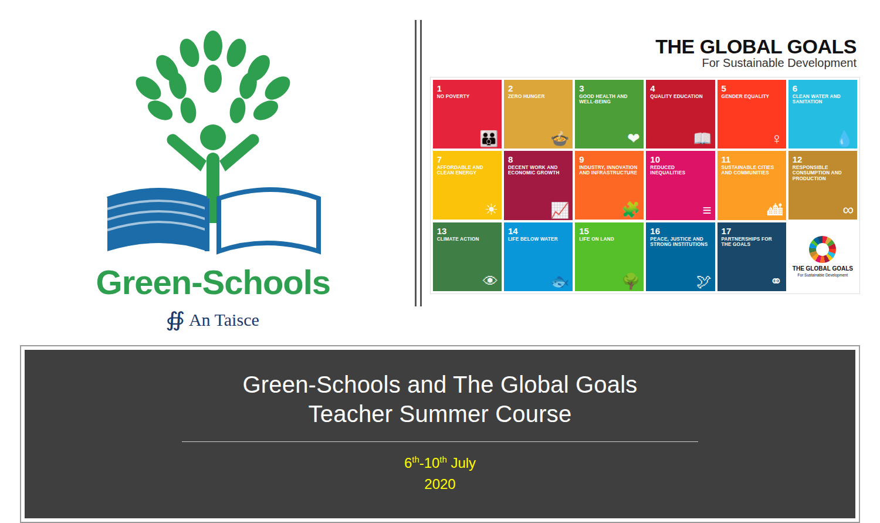Green-Schools
∯An Taisce
THE GLOBAL GOALS For Sustainable Development
1 No Poverty👪
2 Zero Hunger🍲
3 Good Health and Well-being❤
4 Quality Education📖
5 Gender Equality♀
6 Clean Water and Sanitation💧
7 Affordable and Clean Energy☀
8 Decent Work and Economic Growth📈
9 Industry, Innovation and Infrastructure🧩
10 Reduced Inequalities≡
11 Sustainable Cities and Communities🏙
12 Responsible Consumption and Production∞
13 Climate Action👁
14 Life Below Water🐟
15 Life on Land🌳
16 Peace, Justice and Strong Institutions🕊
17 Partnerships for the Goals⚭
THE GLOBAL GOALS For Sustainable Development
Green-Schools and The Global Goals
Teacher Summer Course
6th-10th July
2020